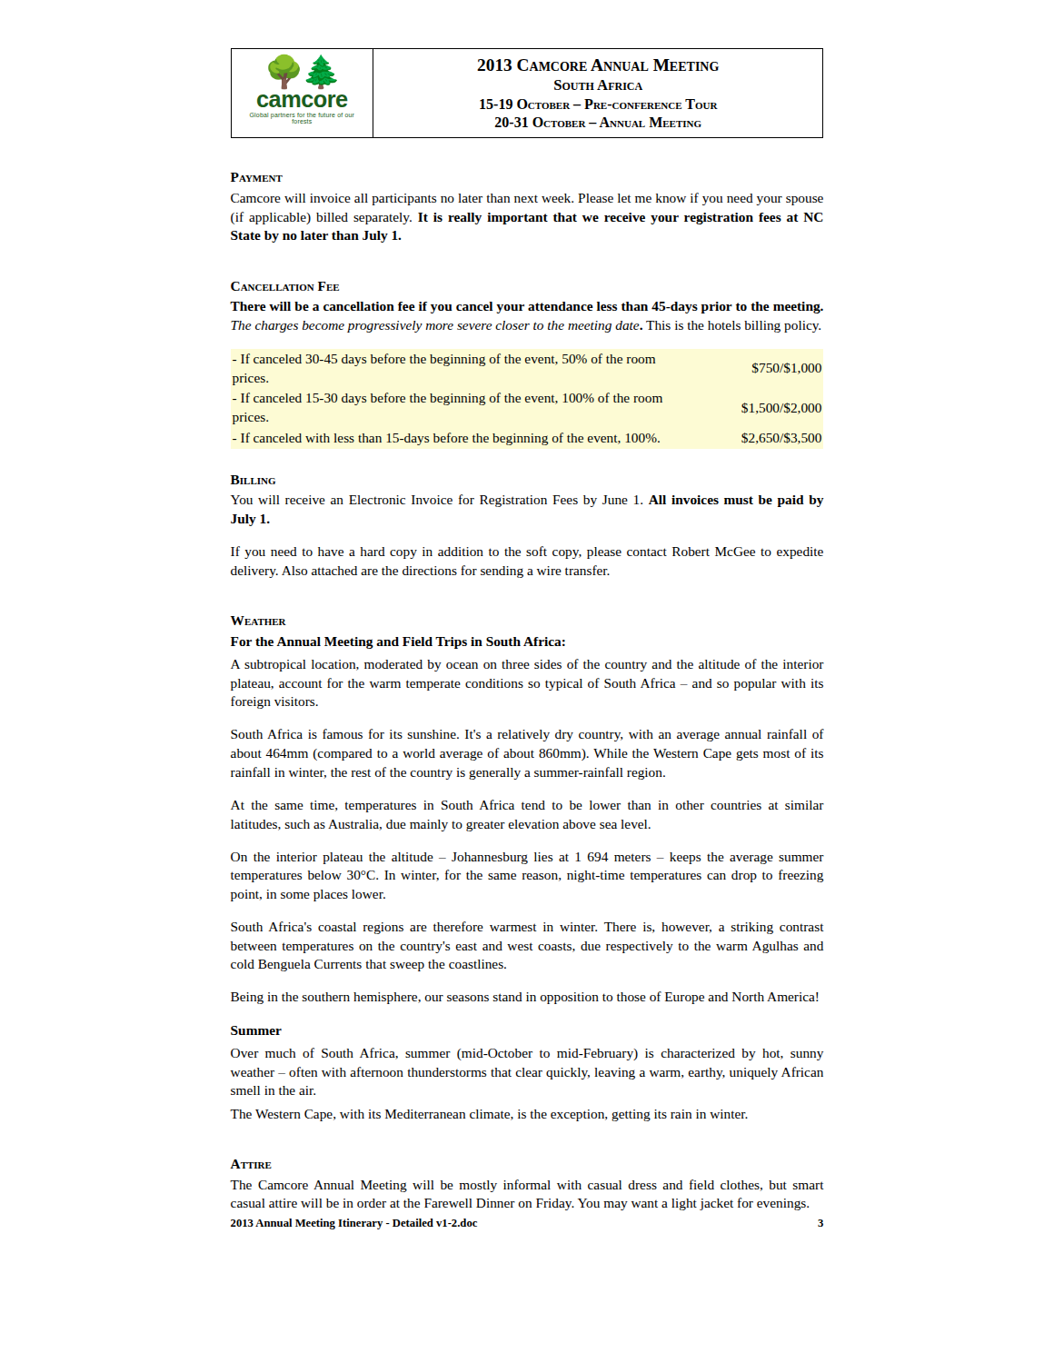| 🌳🌲 camcore Global partners for the future of our forests | 2013 Camcore Annual Meeting South Africa 15-19 October – Pre-conference Tour 20-31 October – Annual Meeting |
Payment
Camcore will invoice all participants no later than next week. Please let me know if you need your spouse (if applicable) billed separately. It is really important that we receive your registration fees at NC State by no later than July 1.
Cancellation Fee
There will be a cancellation fee if you cancel your attendance less than 45-days prior to the meeting. The charges become progressively more severe closer to the meeting date. This is the hotels billing policy.
| - If canceled 30-45 days before the beginning of the event, 50% of the room prices. | $750/$1,000 |
| - If canceled 15-30 days before the beginning of the event, 100% of the room prices. | $1,500/$2,000 |
| - If canceled with less than 15-days before the beginning of the event, 100%. | $2,650/$3,500 |
Billing
You will receive an Electronic Invoice for Registration Fees by June 1. All invoices must be paid by July 1.
If you need to have a hard copy in addition to the soft copy, please contact Robert McGee to expedite delivery. Also attached are the directions for sending a wire transfer.
Weather
For the Annual Meeting and Field Trips in South Africa:
A subtropical location, moderated by ocean on three sides of the country and the altitude of the interior plateau, account for the warm temperate conditions so typical of South Africa – and so popular with its foreign visitors.
South Africa is famous for its sunshine. It's a relatively dry country, with an average annual rainfall of about 464mm (compared to a world average of about 860mm). While the Western Cape gets most of its rainfall in winter, the rest of the country is generally a summer-rainfall region.
At the same time, temperatures in South Africa tend to be lower than in other countries at similar latitudes, such as Australia, due mainly to greater elevation above sea level.
On the interior plateau the altitude – Johannesburg lies at 1 694 meters – keeps the average summer temperatures below 30°C. In winter, for the same reason, night-time temperatures can drop to freezing point, in some places lower.
South Africa's coastal regions are therefore warmest in winter. There is, however, a striking contrast between temperatures on the country's east and west coasts, due respectively to the warm Agulhas and cold Benguela Currents that sweep the coastlines.
Being in the southern hemisphere, our seasons stand in opposition to those of Europe and North America!
Summer
Over much of South Africa, summer (mid-October to mid-February) is characterized by hot, sunny weather – often with afternoon thunderstorms that clear quickly, leaving a warm, earthy, uniquely African smell in the air.
The Western Cape, with its Mediterranean climate, is the exception, getting its rain in winter.
Attire
The Camcore Annual Meeting will be mostly informal with casual dress and field clothes, but smart casual attire will be in order at the Farewell Dinner on Friday. You may want a light jacket for evenings.
2013 Annual Meeting Itinerary - Detailed v1-2.doc 3